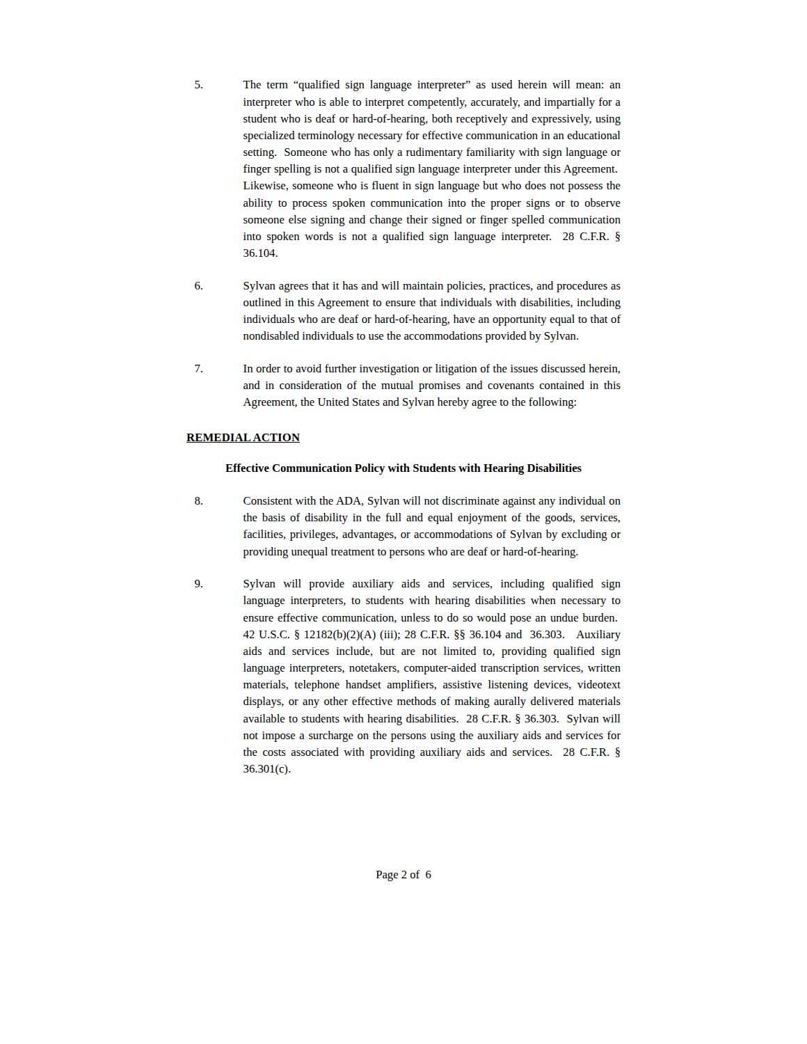5. The term “qualified sign language interpreter” as used herein will mean: an interpreter who is able to interpret competently, accurately, and impartially for a student who is deaf or hard-of-hearing, both receptively and expressively, using specialized terminology necessary for effective communication in an educational setting. Someone who has only a rudimentary familiarity with sign language or finger spelling is not a qualified sign language interpreter under this Agreement. Likewise, someone who is fluent in sign language but who does not possess the ability to process spoken communication into the proper signs or to observe someone else signing and change their signed or finger spelled communication into spoken words is not a qualified sign language interpreter. 28 C.F.R. § 36.104.
6. Sylvan agrees that it has and will maintain policies, practices, and procedures as outlined in this Agreement to ensure that individuals with disabilities, including individuals who are deaf or hard-of-hearing, have an opportunity equal to that of nondisabled individuals to use the accommodations provided by Sylvan.
7. In order to avoid further investigation or litigation of the issues discussed herein, and in consideration of the mutual promises and covenants contained in this Agreement, the United States and Sylvan hereby agree to the following:
REMEDIAL ACTION
Effective Communication Policy with Students with Hearing Disabilities
8. Consistent with the ADA, Sylvan will not discriminate against any individual on the basis of disability in the full and equal enjoyment of the goods, services, facilities, privileges, advantages, or accommodations of Sylvan by excluding or providing unequal treatment to persons who are deaf or hard-of-hearing.
9. Sylvan will provide auxiliary aids and services, including qualified sign language interpreters, to students with hearing disabilities when necessary to ensure effective communication, unless to do so would pose an undue burden. 42 U.S.C. § 12182(b)(2)(A) (iii); 28 C.F.R. §§ 36.104 and 36.303. Auxiliary aids and services include, but are not limited to, providing qualified sign language interpreters, notetakers, computer-aided transcription services, written materials, telephone handset amplifiers, assistive listening devices, videotext displays, or any other effective methods of making aurally delivered materials available to students with hearing disabilities. 28 C.F.R. § 36.303. Sylvan will not impose a surcharge on the persons using the auxiliary aids and services for the costs associated with providing auxiliary aids and services. 28 C.F.R. § 36.301(c).
Page 2 of 6